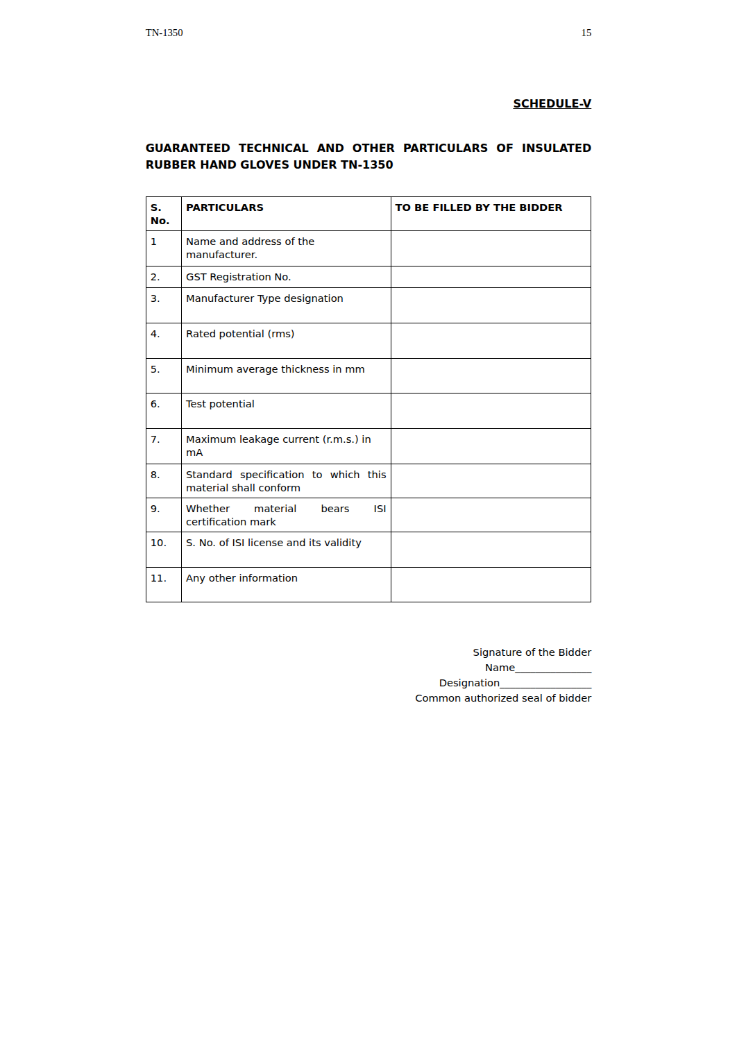TN-1350 15
SCHEDULE-V
GUARANTEED TECHNICAL AND OTHER PARTICULARS OF INSULATED RUBBER HAND GLOVES UNDER TN-1350
| S. No. | PARTICULARS | TO BE FILLED BY THE BIDDER |
| --- | --- | --- |
| 1 | Name and address of the manufacturer. | |
| 2. | GST Registration No. | |
| 3. | Manufacturer Type designation | |
| 4. | Rated potential (rms) | |
| 5. | Minimum average thickness in mm | |
| 6. | Test potential | |
| 7. | Maximum leakage current (r.m.s.) in mA | |
| 8. | Standard specification to which this material shall conform | |
| 9. | Whether material bears ISI certification mark | |
| 10. | S. No. of ISI license and its validity | |
| 11. | Any other information | |
Signature of the Bidder
Name_______________
Designation__________________
Common authorized seal of bidder